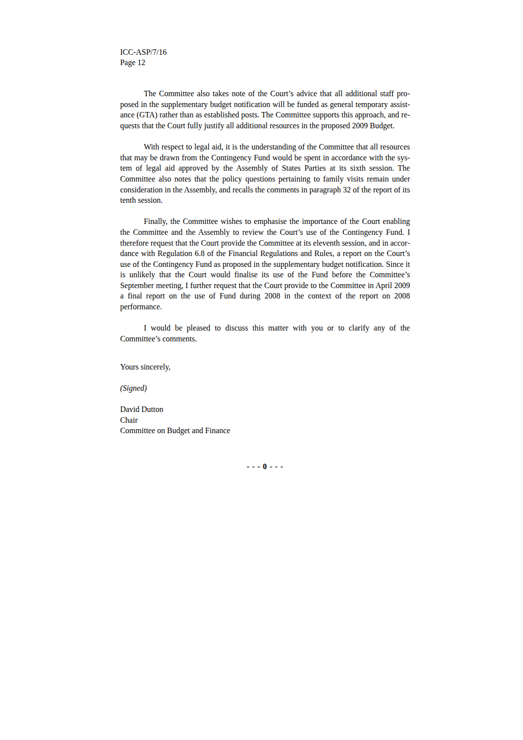ICC-ASP/7/16
Page 12
The Committee also takes note of the Court’s advice that all additional staff proposed in the supplementary budget notification will be funded as general temporary assistance (GTA) rather than as established posts. The Committee supports this approach, and requests that the Court fully justify all additional resources in the proposed 2009 Budget.
With respect to legal aid, it is the understanding of the Committee that all resources that may be drawn from the Contingency Fund would be spent in accordance with the system of legal aid approved by the Assembly of States Parties at its sixth session. The Committee also notes that the policy questions pertaining to family visits remain under consideration in the Assembly, and recalls the comments in paragraph 32 of the report of its tenth session.
Finally, the Committee wishes to emphasise the importance of the Court enabling the Committee and the Assembly to review the Court’s use of the Contingency Fund. I therefore request that the Court provide the Committee at its eleventh session, and in accordance with Regulation 6.8 of the Financial Regulations and Rules, a report on the Court’s use of the Contingency Fund as proposed in the supplementary budget notification. Since it is unlikely that the Court would finalise its use of the Fund before the Committee’s September meeting, I further request that the Court provide to the Committee in April 2009 a final report on the use of Fund during 2008 in the context of the report on 2008 performance.
I would be pleased to discuss this matter with you or to clarify any of the Committee’s comments.
Yours sincerely,
(Signed)
David Dutton
Chair
Committee on Budget and Finance
- - - 0 - - -